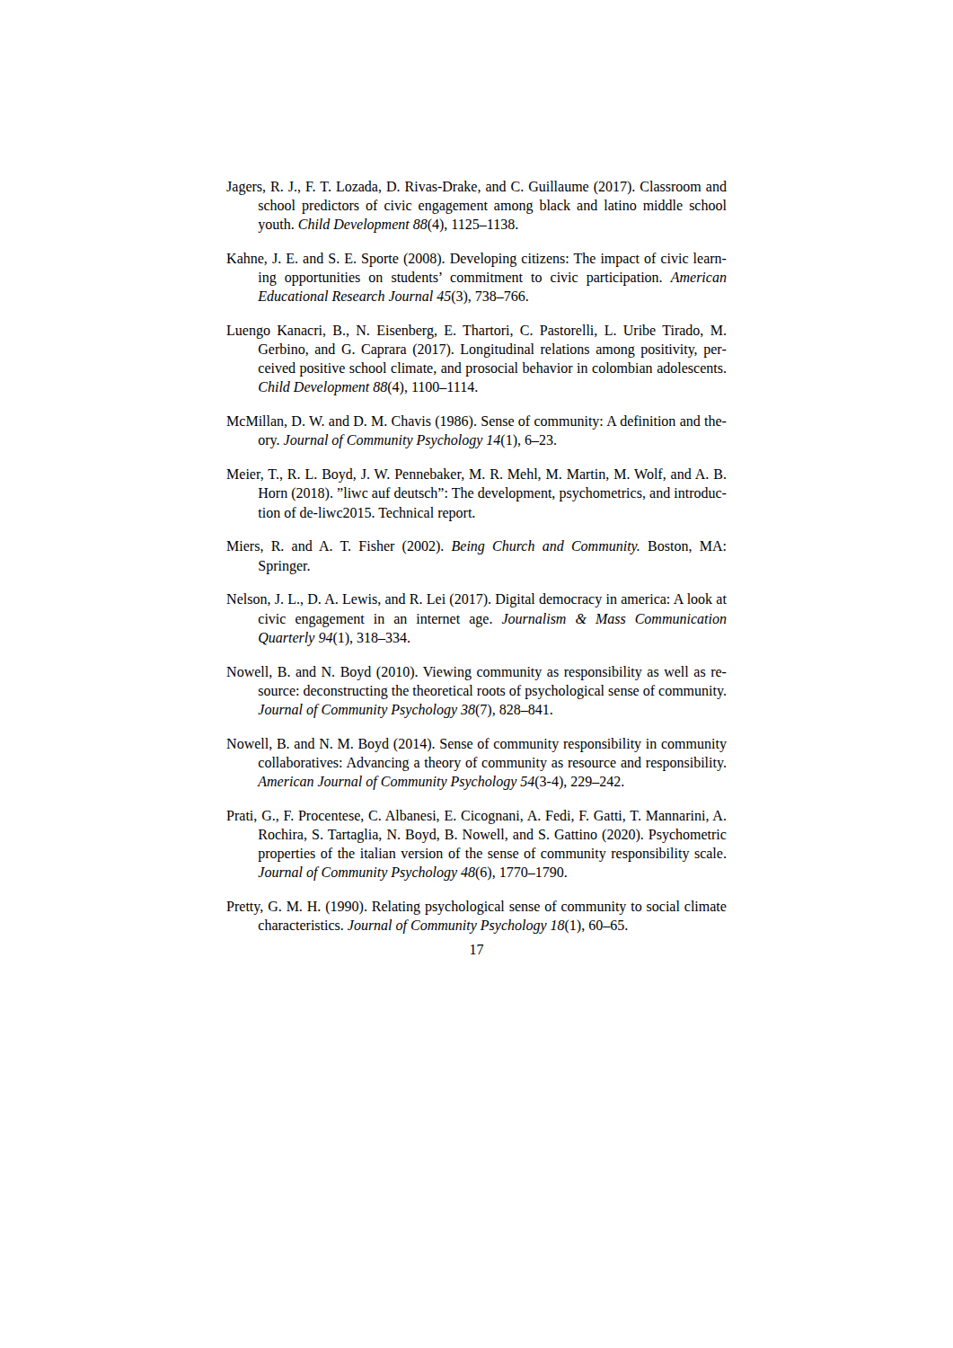Jagers, R. J., F. T. Lozada, D. Rivas-Drake, and C. Guillaume (2017). Classroom and school predictors of civic engagement among black and latino middle school youth. Child Development 88(4), 1125–1138.
Kahne, J. E. and S. E. Sporte (2008). Developing citizens: The impact of civic learning opportunities on students’ commitment to civic participation. American Educational Research Journal 45(3), 738–766.
Luengo Kanacri, B., N. Eisenberg, E. Thartori, C. Pastorelli, L. Uribe Tirado, M. Gerbino, and G. Caprara (2017). Longitudinal relations among positivity, perceived positive school climate, and prosocial behavior in colombian adolescents. Child Development 88(4), 1100–1114.
McMillan, D. W. and D. M. Chavis (1986). Sense of community: A definition and theory. Journal of Community Psychology 14(1), 6–23.
Meier, T., R. L. Boyd, J. W. Pennebaker, M. R. Mehl, M. Martin, M. Wolf, and A. B. Horn (2018). ”liwc auf deutsch”: The development, psychometrics, and introduction of de-liwc2015. Technical report.
Miers, R. and A. T. Fisher (2002). Being Church and Community. Boston, MA: Springer.
Nelson, J. L., D. A. Lewis, and R. Lei (2017). Digital democracy in america: A look at civic engagement in an internet age. Journalism & Mass Communication Quarterly 94(1), 318–334.
Nowell, B. and N. Boyd (2010). Viewing community as responsibility as well as resource: deconstructing the theoretical roots of psychological sense of community. Journal of Community Psychology 38(7), 828–841.
Nowell, B. and N. M. Boyd (2014). Sense of community responsibility in community collaboratives: Advancing a theory of community as resource and responsibility. American Journal of Community Psychology 54(3-4), 229–242.
Prati, G., F. Procentese, C. Albanesi, E. Cicognani, A. Fedi, F. Gatti, T. Mannarini, A. Rochira, S. Tartaglia, N. Boyd, B. Nowell, and S. Gattino (2020). Psychometric properties of the italian version of the sense of community responsibility scale. Journal of Community Psychology 48(6), 1770–1790.
Pretty, G. M. H. (1990). Relating psychological sense of community to social climate characteristics. Journal of Community Psychology 18(1), 60–65.
17